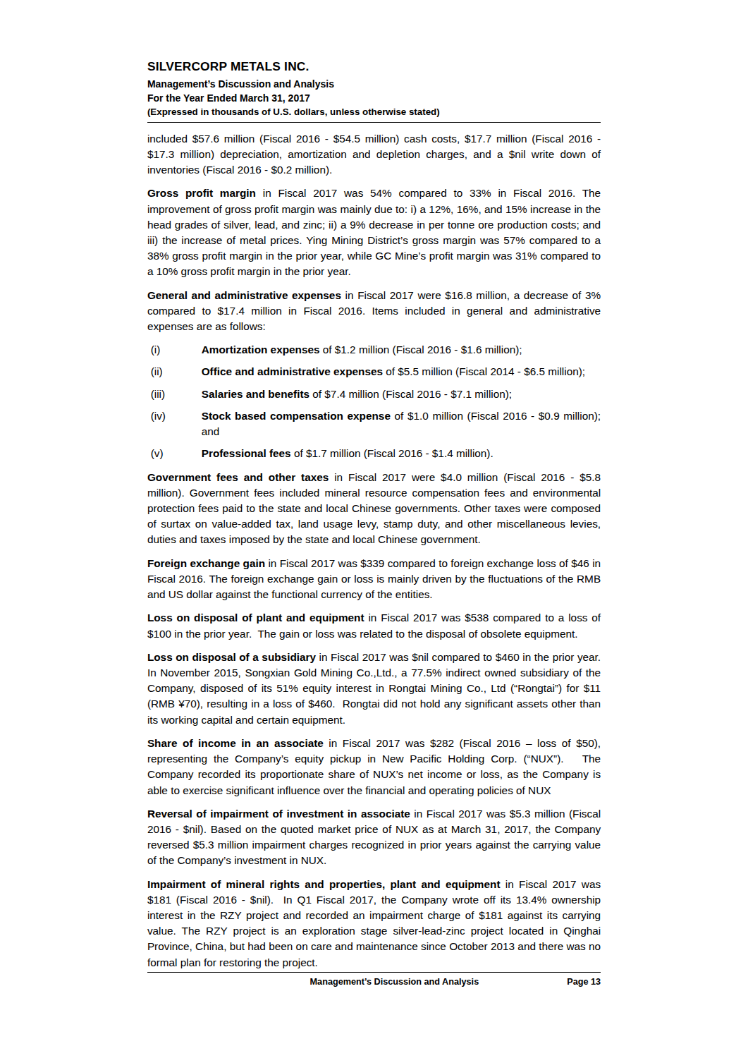SILVERCORP METALS INC.
Management’s Discussion and Analysis
For the Year Ended March 31, 2017
(Expressed in thousands of U.S. dollars, unless otherwise stated)
included $57.6 million (Fiscal 2016 - $54.5 million) cash costs, $17.7 million (Fiscal 2016 - $17.3 million) depreciation, amortization and depletion charges, and a $nil write down of inventories (Fiscal 2016 - $0.2 million).
Gross profit margin in Fiscal 2017 was 54% compared to 33% in Fiscal 2016. The improvement of gross profit margin was mainly due to: i) a 12%, 16%, and 15% increase in the head grades of silver, lead, and zinc; ii) a 9% decrease in per tonne ore production costs; and iii) the increase of metal prices. Ying Mining District’s gross margin was 57% compared to a 38% gross profit margin in the prior year, while GC Mine’s profit margin was 31% compared to a 10% gross profit margin in the prior year.
General and administrative expenses in Fiscal 2017 were $16.8 million, a decrease of 3% compared to $17.4 million in Fiscal 2016. Items included in general and administrative expenses are as follows:
(i) Amortization expenses of $1.2 million (Fiscal 2016 - $1.6 million);
(ii) Office and administrative expenses of $5.5 million (Fiscal 2014 - $6.5 million);
(iii) Salaries and benefits of $7.4 million (Fiscal 2016 - $7.1 million);
(iv) Stock based compensation expense of $1.0 million (Fiscal 2016 - $0.9 million); and
(v) Professional fees of $1.7 million (Fiscal 2016 - $1.4 million).
Government fees and other taxes in Fiscal 2017 were $4.0 million (Fiscal 2016 - $5.8 million). Government fees included mineral resource compensation fees and environmental protection fees paid to the state and local Chinese governments. Other taxes were composed of surtax on value-added tax, land usage levy, stamp duty, and other miscellaneous levies, duties and taxes imposed by the state and local Chinese government.
Foreign exchange gain in Fiscal 2017 was $339 compared to foreign exchange loss of $46 in Fiscal 2016. The foreign exchange gain or loss is mainly driven by the fluctuations of the RMB and US dollar against the functional currency of the entities.
Loss on disposal of plant and equipment in Fiscal 2017 was $538 compared to a loss of $100 in the prior year. The gain or loss was related to the disposal of obsolete equipment.
Loss on disposal of a subsidiary in Fiscal 2017 was $nil compared to $460 in the prior year. In November 2015, Songxian Gold Mining Co.,Ltd., a 77.5% indirect owned subsidiary of the Company, disposed of its 51% equity interest in Rongtai Mining Co., Ltd (“Rongtai”) for $11 (RMB ¥70), resulting in a loss of $460. Rongtai did not hold any significant assets other than its working capital and certain equipment.
Share of income in an associate in Fiscal 2017 was $282 (Fiscal 2016 – loss of $50), representing the Company’s equity pickup in New Pacific Holding Corp. (“NUX”). The Company recorded its proportionate share of NUX’s net income or loss, as the Company is able to exercise significant influence over the financial and operating policies of NUX
Reversal of impairment of investment in associate in Fiscal 2017 was $5.3 million (Fiscal 2016 - $nil). Based on the quoted market price of NUX as at March 31, 2017, the Company reversed $5.3 million impairment charges recognized in prior years against the carrying value of the Company’s investment in NUX.
Impairment of mineral rights and properties, plant and equipment in Fiscal 2017 was $181 (Fiscal 2016 - $nil). In Q1 Fiscal 2017, the Company wrote off its 13.4% ownership interest in the RZY project and recorded an impairment charge of $181 against its carrying value. The RZY project is an exploration stage silver-lead-zinc project located in Qinghai Province, China, but had been on care and maintenance since October 2013 and there was no formal plan for restoring the project.
Management’s Discussion and Analysis Page 13